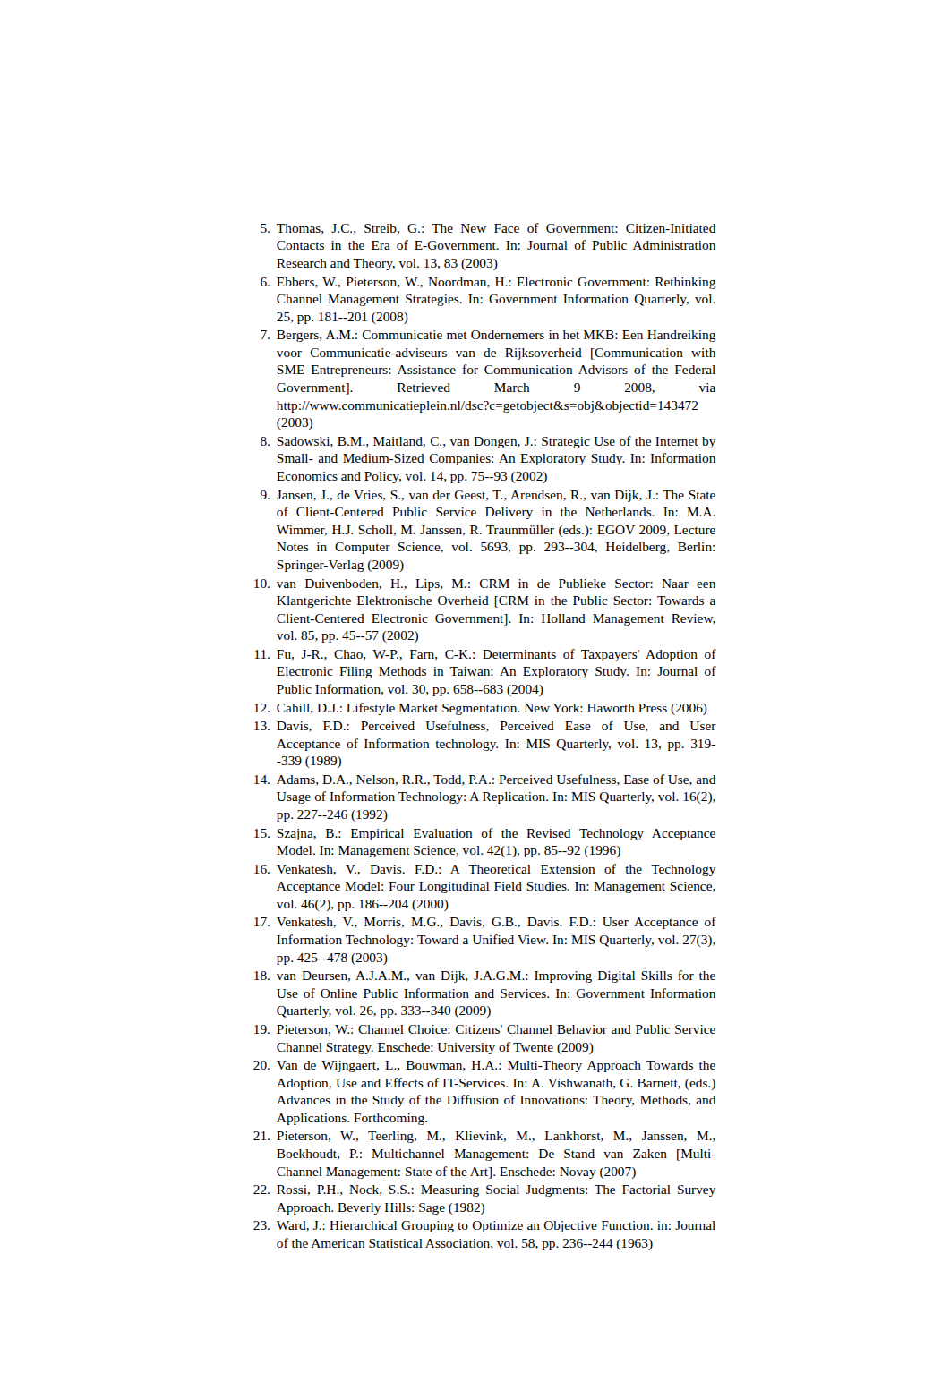5. Thomas, J.C., Streib, G.: The New Face of Government: Citizen-Initiated Contacts in the Era of E-Government. In: Journal of Public Administration Research and Theory, vol. 13, 83 (2003)
6. Ebbers, W., Pieterson, W., Noordman, H.: Electronic Government: Rethinking Channel Management Strategies. In: Government Information Quarterly, vol. 25, pp. 181--201 (2008)
7. Bergers, A.M.: Communicatie met Ondernemers in het MKB: Een Handreiking voor Communicatie-adviseurs van de Rijksoverheid [Communication with SME Entrepreneurs: Assistance for Communication Advisors of the Federal Government]. Retrieved March 9 2008, via http://www.communicatieplein.nl/dsc?c=getobject&s=obj&objectid=143472 (2003)
8. Sadowski, B.M., Maitland, C., van Dongen, J.: Strategic Use of the Internet by Small- and Medium-Sized Companies: An Exploratory Study. In: Information Economics and Policy, vol. 14, pp. 75--93 (2002)
9. Jansen, J., de Vries, S., van der Geest, T., Arendsen, R., van Dijk, J.: The State of Client-Centered Public Service Delivery in the Netherlands. In: M.A. Wimmer, H.J. Scholl, M. Janssen, R. Traunmüller (eds.): EGOV 2009, Lecture Notes in Computer Science, vol. 5693, pp. 293--304, Heidelberg, Berlin: Springer-Verlag (2009)
10. van Duivenboden, H., Lips, M.: CRM in de Publieke Sector: Naar een Klantgerichte Elektronische Overheid [CRM in the Public Sector: Towards a Client-Centered Electronic Government]. In: Holland Management Review, vol. 85, pp. 45--57 (2002)
11. Fu, J-R., Chao, W-P., Farn, C-K.: Determinants of Taxpayers' Adoption of Electronic Filing Methods in Taiwan: An Exploratory Study. In: Journal of Public Information, vol. 30, pp. 658--683 (2004)
12. Cahill, D.J.: Lifestyle Market Segmentation. New York: Haworth Press (2006)
13. Davis, F.D.: Perceived Usefulness, Perceived Ease of Use, and User Acceptance of Information technology. In: MIS Quarterly, vol. 13, pp. 319--339 (1989)
14. Adams, D.A., Nelson, R.R., Todd, P.A.: Perceived Usefulness, Ease of Use, and Usage of Information Technology: A Replication. In: MIS Quarterly, vol. 16(2), pp. 227--246 (1992)
15. Szajna, B.: Empirical Evaluation of the Revised Technology Acceptance Model. In: Management Science, vol. 42(1), pp. 85--92 (1996)
16. Venkatesh, V., Davis. F.D.: A Theoretical Extension of the Technology Acceptance Model: Four Longitudinal Field Studies. In: Management Science, vol. 46(2), pp. 186--204 (2000)
17. Venkatesh, V., Morris, M.G., Davis, G.B., Davis. F.D.: User Acceptance of Information Technology: Toward a Unified View. In: MIS Quarterly, vol. 27(3), pp. 425--478 (2003)
18. van Deursen, A.J.A.M., van Dijk, J.A.G.M.: Improving Digital Skills for the Use of Online Public Information and Services. In: Government Information Quarterly, vol. 26, pp. 333--340 (2009)
19. Pieterson, W.: Channel Choice: Citizens' Channel Behavior and Public Service Channel Strategy. Enschede: University of Twente (2009)
20. Van de Wijngaert, L., Bouwman, H.A.: Multi-Theory Approach Towards the Adoption, Use and Effects of IT-Services. In: A. Vishwanath, G. Barnett, (eds.) Advances in the Study of the Diffusion of Innovations: Theory, Methods, and Applications. Forthcoming.
21. Pieterson, W., Teerling, M., Klievink, M., Lankhorst, M., Janssen, M., Boekhoudt, P.: Multichannel Management: De Stand van Zaken [Multi-Channel Management: State of the Art]. Enschede: Novay (2007)
22. Rossi, P.H., Nock, S.S.: Measuring Social Judgments: The Factorial Survey Approach. Beverly Hills: Sage (1982)
23. Ward, J.: Hierarchical Grouping to Optimize an Objective Function. in: Journal of the American Statistical Association, vol. 58, pp. 236--244 (1963)